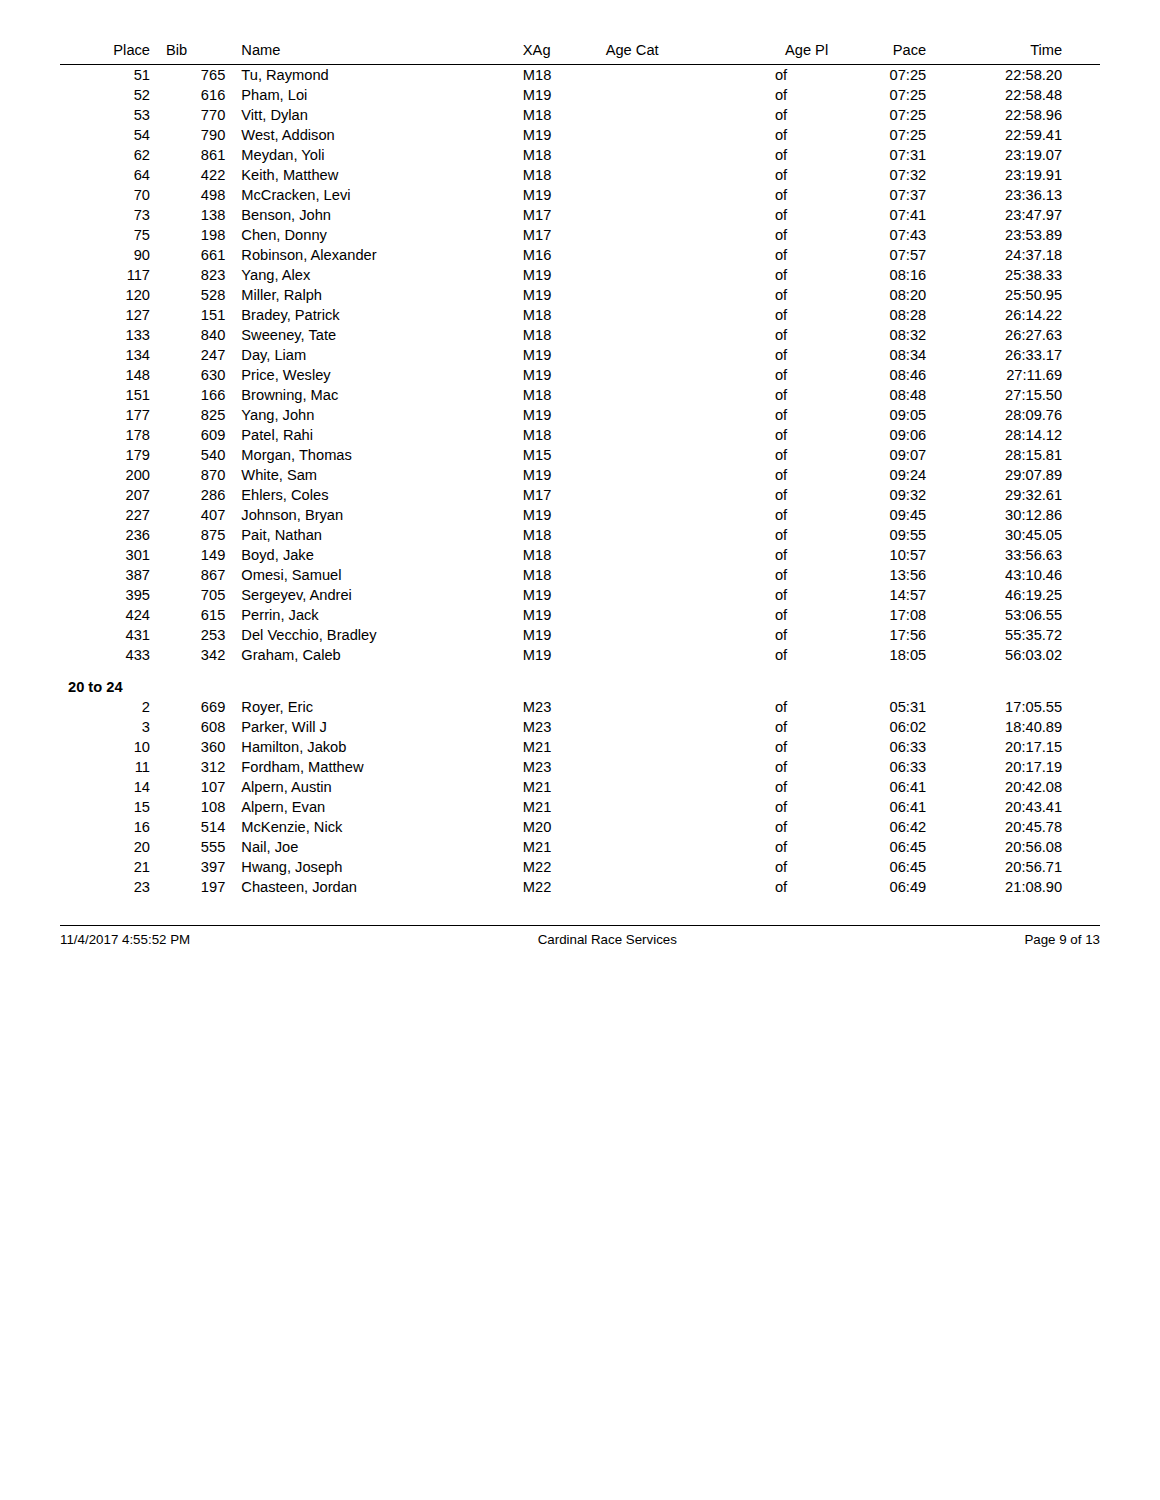| Place | Bib | Name | XAg | Age Cat | Age Pl | Pace | Time | |
| --- | --- | --- | --- | --- | --- | --- | --- | --- |
| 51 | 765 | Tu, Raymond | M18 | | of | 07:25 | 22:58.20 | |
| 52 | 616 | Pham, Loi | M19 | | of | 07:25 | 22:58.48 | |
| 53 | 770 | Vitt, Dylan | M18 | | of | 07:25 | 22:58.96 | |
| 54 | 790 | West, Addison | M19 | | of | 07:25 | 22:59.41 | |
| 62 | 861 | Meydan, Yoli | M18 | | of | 07:31 | 23:19.07 | |
| 64 | 422 | Keith, Matthew | M18 | | of | 07:32 | 23:19.91 | |
| 70 | 498 | McCracken, Levi | M19 | | of | 07:37 | 23:36.13 | |
| 73 | 138 | Benson, John | M17 | | of | 07:41 | 23:47.97 | |
| 75 | 198 | Chen, Donny | M17 | | of | 07:43 | 23:53.89 | |
| 90 | 661 | Robinson, Alexander | M16 | | of | 07:57 | 24:37.18 | |
| 117 | 823 | Yang, Alex | M19 | | of | 08:16 | 25:38.33 | |
| 120 | 528 | Miller, Ralph | M19 | | of | 08:20 | 25:50.95 | |
| 127 | 151 | Bradey, Patrick | M18 | | of | 08:28 | 26:14.22 | |
| 133 | 840 | Sweeney, Tate | M18 | | of | 08:32 | 26:27.63 | |
| 134 | 247 | Day, Liam | M19 | | of | 08:34 | 26:33.17 | |
| 148 | 630 | Price, Wesley | M19 | | of | 08:46 | 27:11.69 | |
| 151 | 166 | Browning, Mac | M18 | | of | 08:48 | 27:15.50 | |
| 177 | 825 | Yang, John | M19 | | of | 09:05 | 28:09.76 | |
| 178 | 609 | Patel, Rahi | M18 | | of | 09:06 | 28:14.12 | |
| 179 | 540 | Morgan, Thomas | M15 | | of | 09:07 | 28:15.81 | |
| 200 | 870 | White, Sam | M19 | | of | 09:24 | 29:07.89 | |
| 207 | 286 | Ehlers, Coles | M17 | | of | 09:32 | 29:32.61 | |
| 227 | 407 | Johnson, Bryan | M19 | | of | 09:45 | 30:12.86 | |
| 236 | 875 | Pait, Nathan | M18 | | of | 09:55 | 30:45.05 | |
| 301 | 149 | Boyd, Jake | M18 | | of | 10:57 | 33:56.63 | |
| 387 | 867 | Omesi, Samuel | M18 | | of | 13:56 | 43:10.46 | |
| 395 | 705 | Sergeyev, Andrei | M19 | | of | 14:57 | 46:19.25 | |
| 424 | 615 | Perrin, Jack | M19 | | of | 17:08 | 53:06.55 | |
| 431 | 253 | Del Vecchio, Bradley | M19 | | of | 17:56 | 55:35.72 | |
| 433 | 342 | Graham, Caleb | M19 | | of | 18:05 | 56:03.02 | |
| 20 to 24 |
| 2 | 669 | Royer, Eric | M23 | | of | 05:31 | 17:05.55 | |
| 3 | 608 | Parker, Will J | M23 | | of | 06:02 | 18:40.89 | |
| 10 | 360 | Hamilton, Jakob | M21 | | of | 06:33 | 20:17.15 | |
| 11 | 312 | Fordham, Matthew | M23 | | of | 06:33 | 20:17.19 | |
| 14 | 107 | Alpern, Austin | M21 | | of | 06:41 | 20:42.08 | |
| 15 | 108 | Alpern, Evan | M21 | | of | 06:41 | 20:43.41 | |
| 16 | 514 | McKenzie, Nick | M20 | | of | 06:42 | 20:45.78 | |
| 20 | 555 | Nail, Joe | M21 | | of | 06:45 | 20:56.08 | |
| 21 | 397 | Hwang, Joseph | M22 | | of | 06:45 | 20:56.71 | |
| 23 | 197 | Chasteen, Jordan | M22 | | of | 06:49 | 21:08.90 | |
11/4/2017 4:55:52 PM
Cardinal Race Services
Page 9 of 13